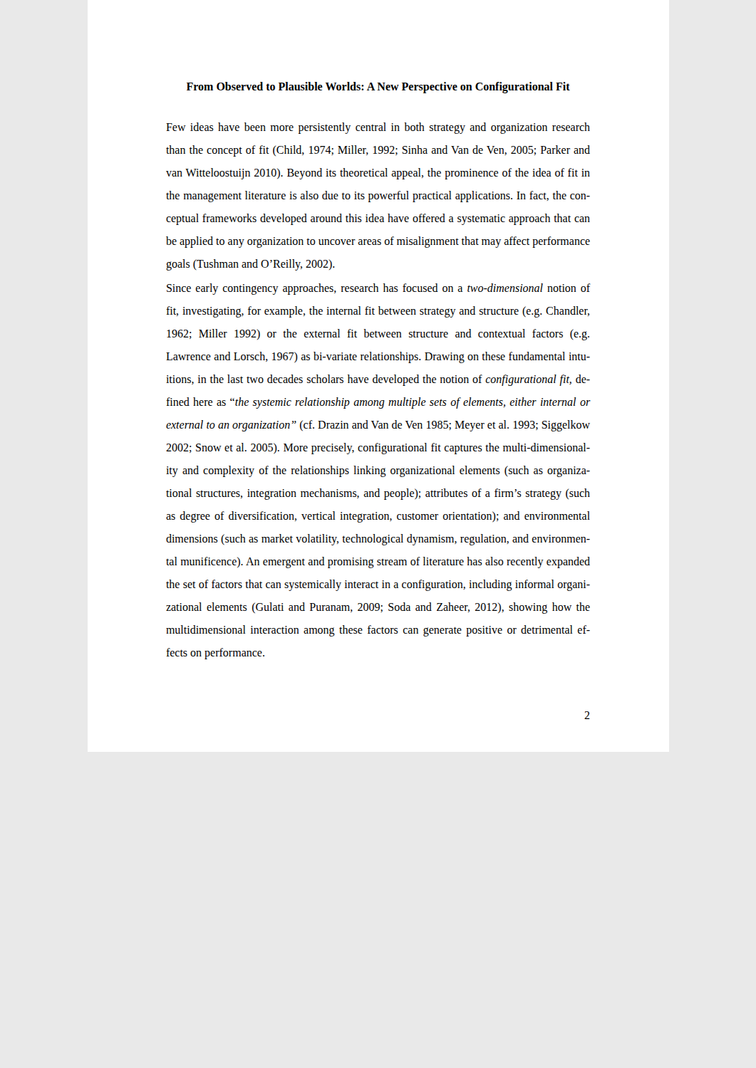From Observed to Plausible Worlds: A New Perspective on Configurational Fit
Few ideas have been more persistently central in both strategy and organization research than the concept of fit (Child, 1974; Miller, 1992; Sinha and Van de Ven, 2005; Parker and van Witteloostuijn 2010). Beyond its theoretical appeal, the prominence of the idea of fit in the management literature is also due to its powerful practical applications. In fact, the conceptual frameworks developed around this idea have offered a systematic approach that can be applied to any organization to uncover areas of misalignment that may affect performance goals (Tushman and O’Reilly, 2002).
Since early contingency approaches, research has focused on a two-dimensional notion of fit, investigating, for example, the internal fit between strategy and structure (e.g. Chandler, 1962; Miller 1992) or the external fit between structure and contextual factors (e.g. Lawrence and Lorsch, 1967) as bi-variate relationships. Drawing on these fundamental intuitions, in the last two decades scholars have developed the notion of configurational fit, defined here as “the systemic relationship among multiple sets of elements, either internal or external to an organization” (cf. Drazin and Van de Ven 1985; Meyer et al. 1993; Siggelkow 2002; Snow et al. 2005). More precisely, configurational fit captures the multi-dimensionality and complexity of the relationships linking organizational elements (such as organizational structures, integration mechanisms, and people); attributes of a firm’s strategy (such as degree of diversification, vertical integration, customer orientation); and environmental dimensions (such as market volatility, technological dynamism, regulation, and environmental munificence). An emergent and promising stream of literature has also recently expanded the set of factors that can systemically interact in a configuration, including informal organizational elements (Gulati and Puranam, 2009; Soda and Zaheer, 2012), showing how the multidimensional interaction among these factors can generate positive or detrimental effects on performance.
2